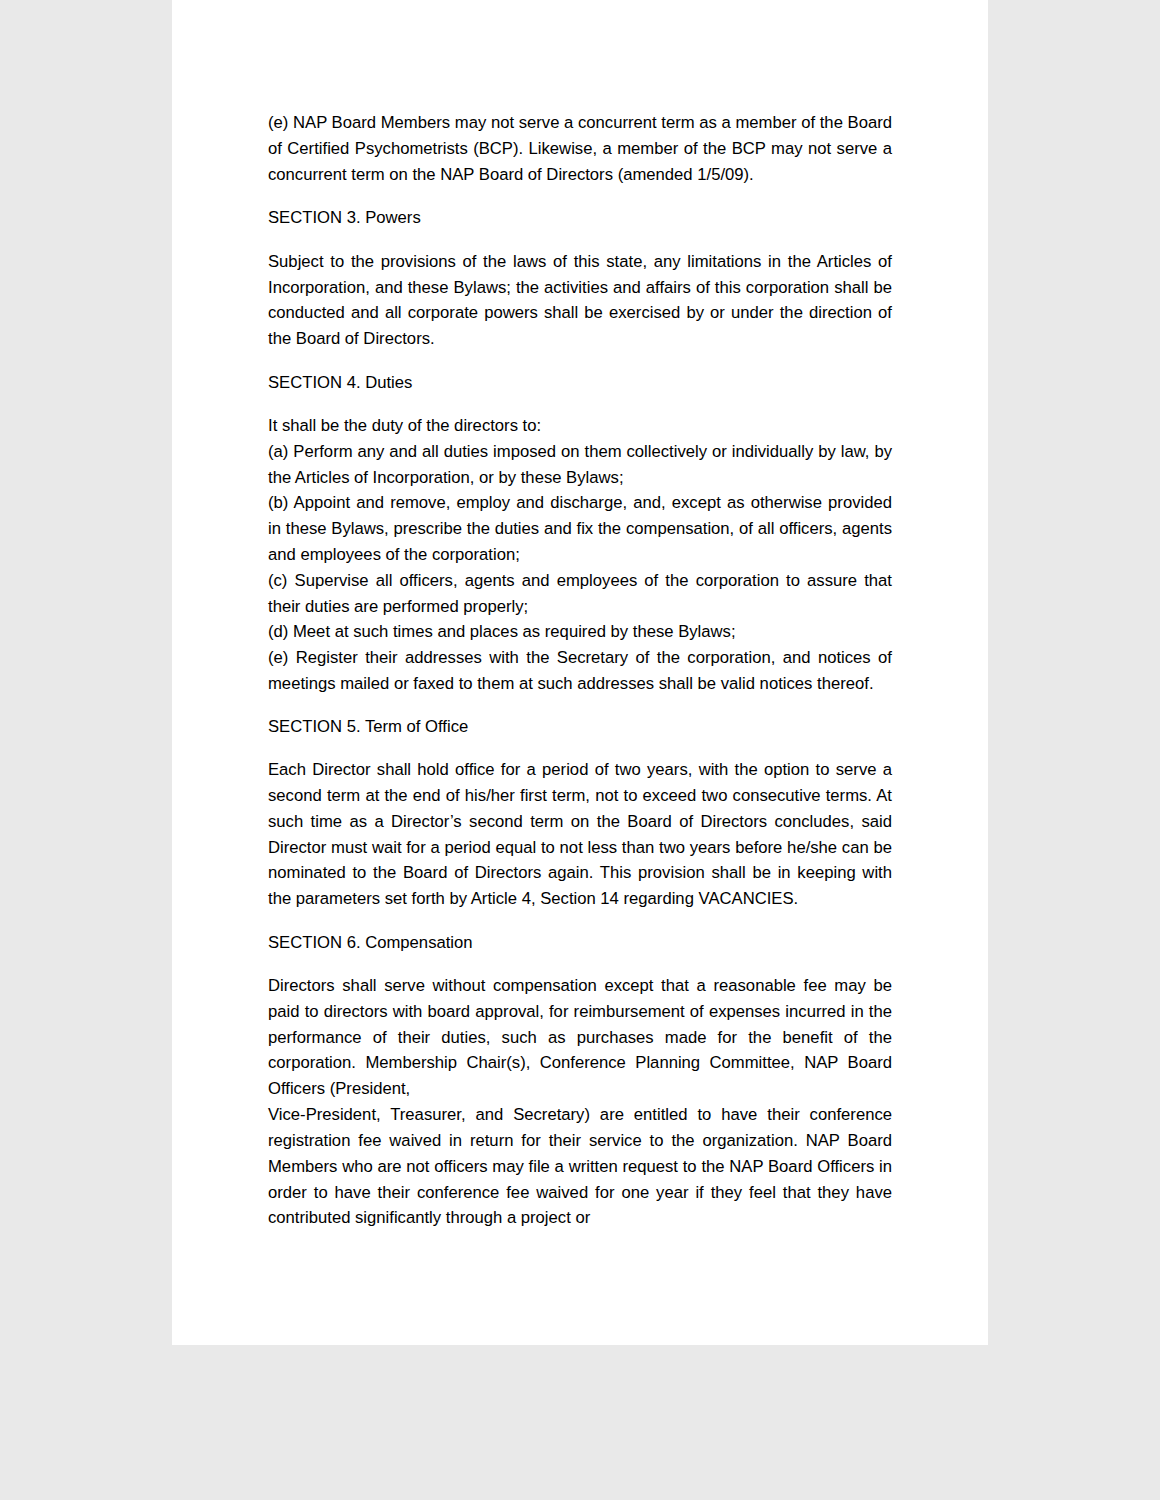(e) NAP Board Members may not serve a concurrent term as a member of the Board of Certified Psychometrists (BCP). Likewise, a member of the BCP may not serve a concurrent term on the NAP Board of Directors (amended 1/5/09).
SECTION 3. Powers
Subject to the provisions of the laws of this state, any limitations in the Articles of Incorporation, and these Bylaws; the activities and affairs of this corporation shall be conducted and all corporate powers shall be exercised by or under the direction of the Board of Directors.
SECTION 4. Duties
It shall be the duty of the directors to:
(a) Perform any and all duties imposed on them collectively or individually by law, by the Articles of Incorporation, or by these Bylaws;
(b) Appoint and remove, employ and discharge, and, except as otherwise provided in these Bylaws, prescribe the duties and fix the compensation, of all officers, agents and employees of the corporation;
(c) Supervise all officers, agents and employees of the corporation to assure that their duties are performed properly;
(d) Meet at such times and places as required by these Bylaws;
(e) Register their addresses with the Secretary of the corporation, and notices of meetings mailed or faxed to them at such addresses shall be valid notices thereof.
SECTION 5. Term of Office
Each Director shall hold office for a period of two years, with the option to serve a second term at the end of his/her first term, not to exceed two consecutive terms. At such time as a Director’s second term on the Board of Directors concludes, said Director must wait for a period equal to not less than two years before he/she can be nominated to the Board of Directors again. This provision shall be in keeping with the parameters set forth by Article 4, Section 14 regarding VACANCIES.
SECTION 6. Compensation
Directors shall serve without compensation except that a reasonable fee may be paid to directors with board approval, for reimbursement of expenses incurred in the performance of their duties, such as purchases made for the benefit of the corporation. Membership Chair(s), Conference Planning Committee, NAP Board Officers (President,
Vice-President, Treasurer, and Secretary) are entitled to have their conference registration fee waived in return for their service to the organization. NAP Board Members who are not officers may file a written request to the NAP Board Officers in order to have their conference fee waived for one year if they feel that they have contributed significantly through a project or